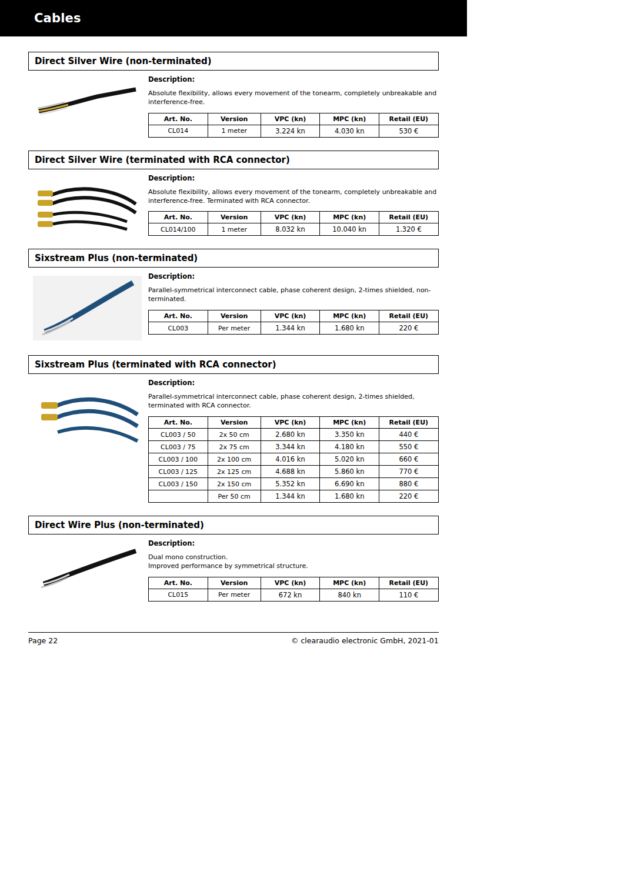Cables
Direct Silver Wire (non-terminated)
Description:
Absolute flexibility, allows every movement of the tonearm, completely unbreakable and interference-free.
| Art. No. | Version | VPC (kn) | MPC (kn) | Retail (EU) |
| --- | --- | --- | --- | --- |
| CL014 | 1 meter | 3.224 kn | 4.030 kn | 530 € |
Direct Silver Wire (terminated with RCA connector)
Description:
Absolute flexibility, allows every movement of the tonearm, completely unbreakable and interference-free. Terminated with RCA connector.
| Art. No. | Version | VPC (kn) | MPC (kn) | Retail (EU) |
| --- | --- | --- | --- | --- |
| CL014/100 | 1 meter | 8.032 kn | 10.040 kn | 1.320 € |
Sixstream Plus (non-terminated)
Description:
Parallel-symmetrical interconnect cable, phase coherent design, 2-times shielded, non-terminated.
| Art. No. | Version | VPC (kn) | MPC (kn) | Retail (EU) |
| --- | --- | --- | --- | --- |
| CL003 | Per meter | 1.344 kn | 1.680 kn | 220 € |
Sixstream Plus (terminated with RCA connector)
Description:
Parallel-symmetrical interconnect cable, phase coherent design, 2-times shielded, terminated with RCA connector.
| Art. No. | Version | VPC (kn) | MPC (kn) | Retail (EU) |
| --- | --- | --- | --- | --- |
| CL003 / 50 | 2x 50 cm | 2.680 kn | 3.350 kn | 440 € |
| CL003 / 75 | 2x 75 cm | 3.344 kn | 4.180 kn | 550 € |
| CL003 / 100 | 2x 100 cm | 4.016 kn | 5.020 kn | 660 € |
| CL003 / 125 | 2x 125 cm | 4.688 kn | 5.860 kn | 770 € |
| CL003 / 150 | 2x 150 cm | 5.352 kn | 6.690 kn | 880 € |
| | Per 50 cm | 1.344 kn | 1.680 kn | 220 € |
Direct Wire Plus (non-terminated)
Description:
Dual mono construction.
Improved performance by symmetrical structure.
| Art. No. | Version | VPC (kn) | MPC (kn) | Retail (EU) |
| --- | --- | --- | --- | --- |
| CL015 | Per meter | 672 kn | 840 kn | 110 € |
Page 22
© clearaudio electronic GmbH, 2021-01